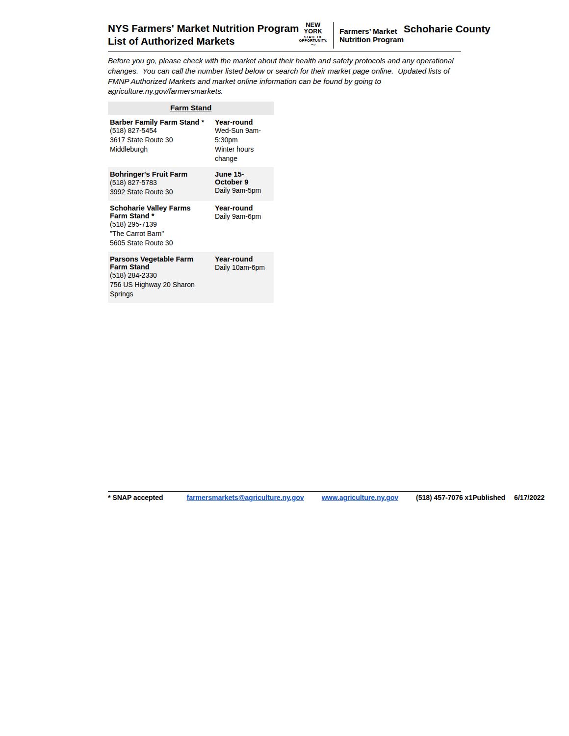NYS Farmers' Market Nutrition Program
List of Authorized Markets
NEW YORK
STATE OF
OPPORTUNITY.
∼
Farmers’ Market
Nutrition Program
Schoharie County
Before you go, please check with the market about their health and safety protocols and any operational changes. You can call the number listed below or search for their market page online. Updated lists of FMNP Authorized Markets and market online information can be found by going to agriculture.ny.gov/farmersmarkets.
| Farm Stand |
| --- |
| Barber Family Farm Stand * (518) 827-5454 3617 State Route 30 Middleburgh | Year-round Wed-Sun 9am-5:30pm Winter hours change |
| Bohringer's Fruit Farm (518) 827-5783 3992 State Route 30 | June 15-October 9 Daily 9am-5pm |
| Schoharie Valley Farms Farm Stand * (518) 295-7139 "The Carrot Barn" 5605 State Route 30 | Year-round Daily 9am-6pm |
| Parsons Vegetable Farm Farm Stand (518) 284-2330 756 US Highway 20 Sharon Springs | Year-round Daily 10am-6pm |
* SNAP accepted farmersmarkets@agriculture.ny.gov www.agriculture.ny.gov (518) 457-7076 x1 Published6/17/2022